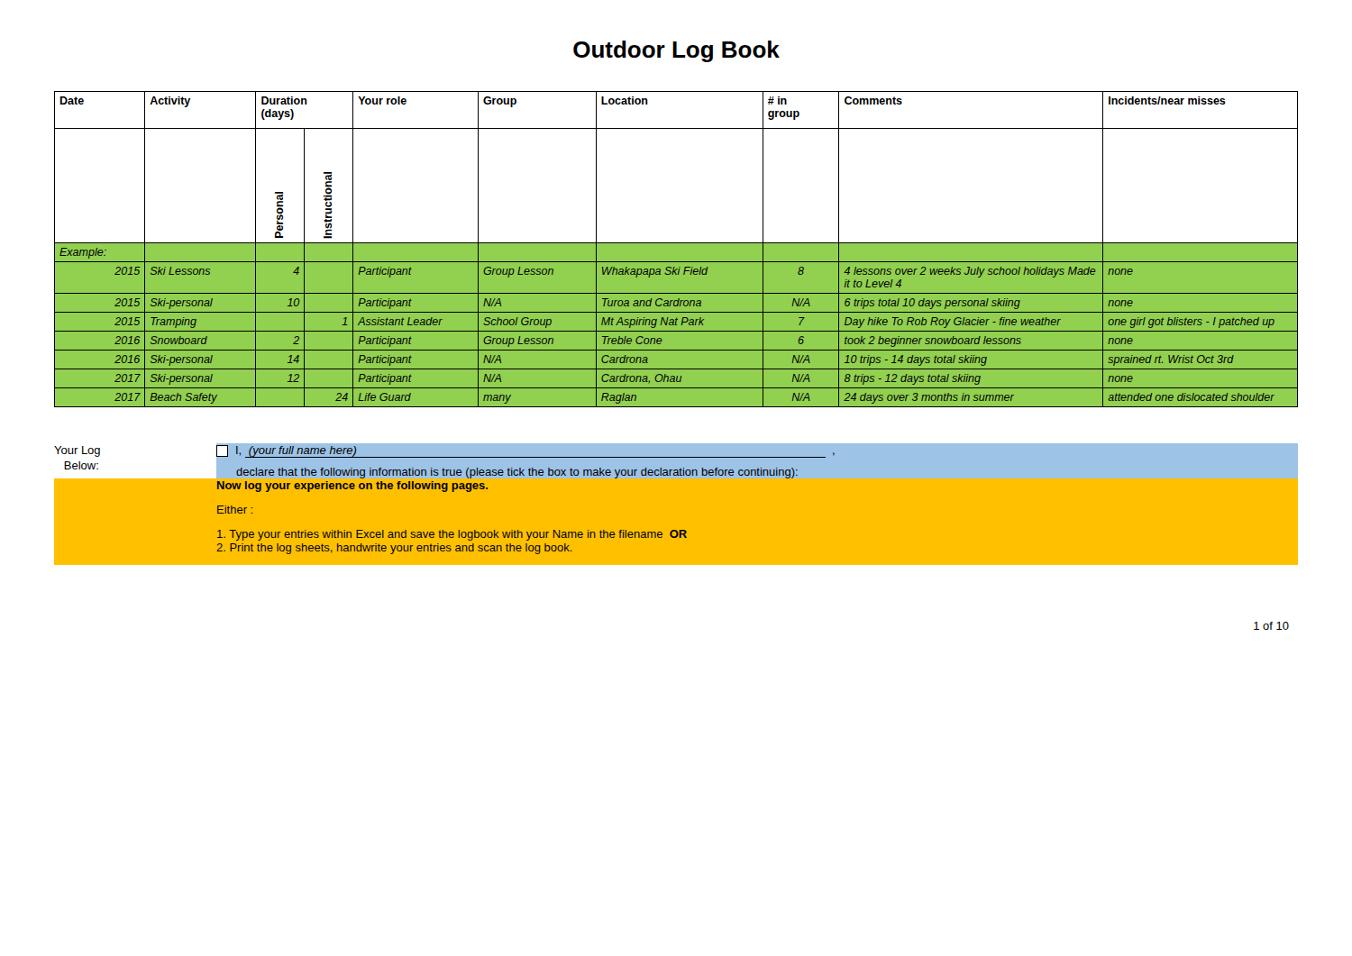Outdoor Log Book
| Date | Activity | Duration (days) | Your role | Group | Location | # in group | Comments | Incidents/near misses |
| --- | --- | --- | --- | --- | --- | --- | --- | --- |
| | | Personal | Instructional | | | | | | |
| Example: | | | | | | | | | |
| 2015 | Ski Lessons | 4 | | Participant | Group Lesson | Whakapapa Ski Field | 8 | 4 lessons over 2 weeks July school holidays Made it to Level 4 | none |
| 2015 | Ski-personal | 10 | | Participant | N/A | Turoa and Cardrona | N/A | 6 trips total 10 days personal skiing | none |
| 2015 | Tramping | | 1 | Assistant Leader | School Group | Mt Aspiring Nat Park | 7 | Day hike To Rob Roy Glacier - fine weather | one girl got blisters - I patched up |
| 2016 | Snowboard | 2 | | Participant | Group Lesson | Treble Cone | 6 | took 2 beginner snowboard lessons | none |
| 2016 | Ski-personal | 14 | | Participant | N/A | Cardrona | N/A | 10 trips - 14 days total skiing | sprained rt. Wrist Oct 3rd |
| 2017 | Ski-personal | 12 | | Participant | N/A | Cardrona, Ohau | N/A | 8 trips - 12 days total skiing | none |
| 2017 | Beach Safety | | 24 | Life Guard | many | Raglan | N/A | 24 days over 3 months in summer | attended one dislocated shoulder |
| Your Log Below: | I, (your full name here) , declare that the following information is true (please tick the box to make your declaration before continuing): |
| | Now log your experience on the following pages. Either : 1. Type your entries within Excel and save the logbook with your Name in the filename OR 2. Print the log sheets, handwrite your entries and scan the log book. |
1 of 10